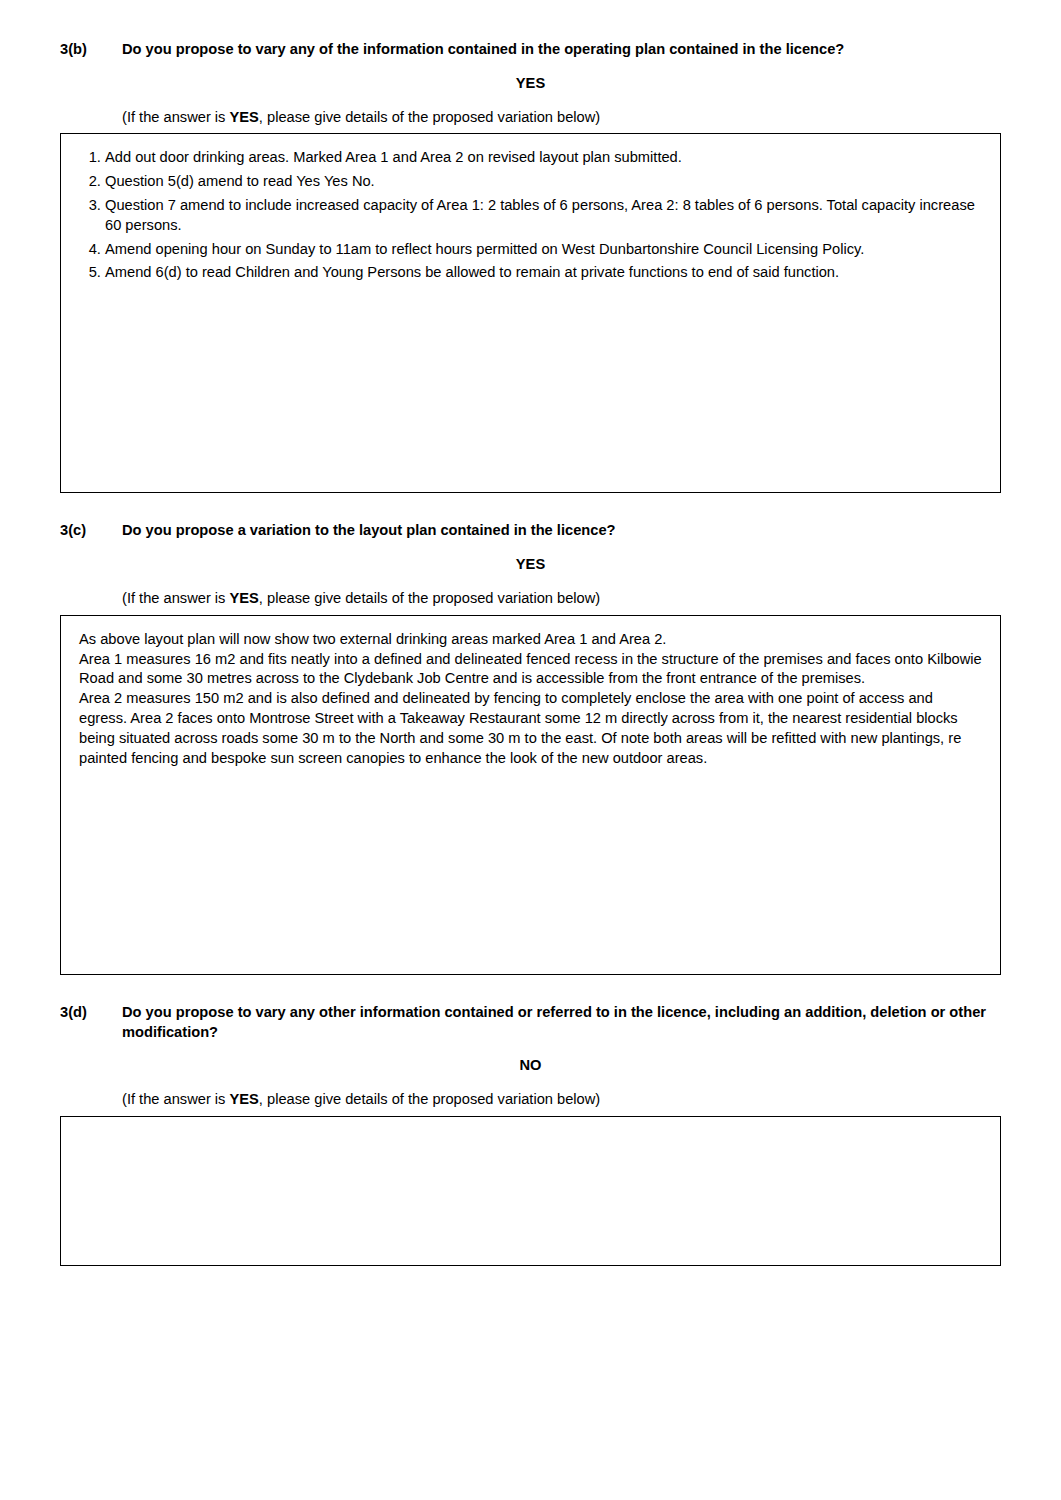3(b)
Do you propose to vary any of the information contained in the operating plan contained in the licence?
YES
(If the answer is YES, please give details of the proposed variation below)
Add out door drinking areas. Marked Area 1 and Area 2 on revised layout plan submitted.
Question 5(d) amend to read Yes Yes No.
Question 7 amend to include increased capacity of Area 1: 2 tables of 6 persons, Area 2: 8 tables of 6 persons. Total capacity increase 60 persons.
Amend opening hour on Sunday to 11am to reflect hours permitted on West Dunbartonshire Council Licensing Policy.
Amend 6(d) to read Children and Young Persons be allowed to remain at private functions to end of said function.
3(c)
Do you propose a variation to the layout plan contained in the licence?
YES
(If the answer is YES, please give details of the proposed variation below)
As above layout plan will now show two external drinking areas marked Area 1 and Area 2.
Area 1 measures 16 m2 and fits neatly into a defined and delineated fenced recess in the structure of the premises and faces onto Kilbowie Road and some 30 metres across to the Clydebank Job Centre and is accessible from the front entrance of the premises.
Area 2 measures 150 m2 and is also defined and delineated by fencing to completely enclose the area with one point of access and egress. Area 2 faces onto Montrose Street with a Takeaway Restaurant some 12 m directly across from it, the nearest residential blocks being situated across roads some 30 m to the North and some 30 m to the east. Of note both areas will be refitted with new plantings, re painted fencing and bespoke sun screen canopies to enhance the look of the new outdoor areas.
3(d)
Do you propose to vary any other information contained or referred to in the licence, including an addition, deletion or other modification?
NO
(If the answer is YES, please give details of the proposed variation below)